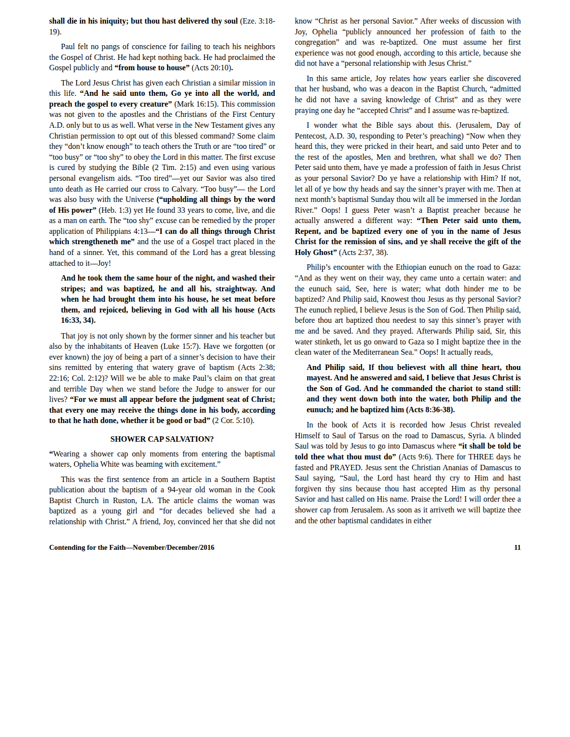shall die in his iniquity; but thou hast delivered thy soul (Eze. 3:18-19).
Paul felt no pangs of conscience for failing to teach his neighbors the Gospel of Christ. He had kept nothing back. He had proclaimed the Gospel publicly and “from house to house” (Acts 20:10).
The Lord Jesus Christ has given each Christian a similar mission in this life. “And he said unto them, Go ye into all the world, and preach the gospel to every creature” (Mark 16:15). This commission was not given to the apostles and the Christians of the First Century A.D. only but to us as well. What verse in the New Testament gives any Christian permission to opt out of this blessed command? Some claim they “don’t know enough” to teach others the Truth or are “too tired” or “too busy” or “too shy” to obey the Lord in this matter. The first excuse is cured by studying the Bible (2 Tim. 2:15) and even using various personal evangelism aids. “Too tired”—yet our Savior was also tired unto death as He carried our cross to Calvary. “Too busy”— the Lord was also busy with the Universe (“upholding all things by the word of His power” (Heb. 1:3) yet He found 33 years to come, live, and die as a man on earth. The “too shy” excuse can be remedied by the proper application of Philippians 4:13—“I can do all things through Christ which strengtheneth me” and the use of a Gospel tract placed in the hand of a sinner. Yet, this command of the Lord has a great blessing attached to it—Joy!
And he took them the same hour of the night, and washed their stripes; and was baptized, he and all his, straightway. And when he had brought them into his house, he set meat before them, and rejoiced, believing in God with all his house (Acts 16:33, 34).
That joy is not only shown by the former sinner and his teacher but also by the inhabitants of Heaven (Luke 15:7). Have we forgotten (or ever known) the joy of being a part of a sinner’s decision to have their sins remitted by entering that watery grave of baptism (Acts 2:38; 22:16; Col. 2:12)? Will we be able to make Paul’s claim on that great and terrible Day when we stand before the Judge to answer for our lives? “For we must all appear before the judgment seat of Christ; that every one may receive the things done in his body, according to that he hath done, whether it be good or bad” (2 Cor. 5:10).
Shower Cap Salvation?
“Wearing a shower cap only moments from entering the baptismal waters, Ophelia White was beaming with excitement.”
This was the first sentence from an article in a Southern Baptist publication about the baptism of a 94-year old woman in the Cook Baptist Church in Ruston, LA. The article claims the woman was baptized as a young girl and “for decades believed she had a relationship with Christ.” A friend, Joy, convinced her that she did not know “Christ as her personal Savior.” After weeks of discussion with Joy, Ophelia “publicly announced her profession of faith to the congregation” and was re-baptized. One must assume her first experience was not good enough, according to this article, because she did not have a “personal relationship with Jesus Christ.”
In this same article, Joy relates how years earlier she discovered that her husband, who was a deacon in the Baptist Church, “admitted he did not have a saving knowledge of Christ” and as they were praying one day he “accepted Christ” and I assume was re-baptized.
I wonder what the Bible says about this. (Jerusalem, Day of Pentecost, A.D. 30, responding to Peter’s preaching) “Now when they heard this, they were pricked in their heart, and said unto Peter and to the rest of the apostles, Men and brethren, what shall we do? Then Peter said unto them, have ye made a profession of faith in Jesus Christ as your personal Savior? Do ye have a relationship with Him? If not, let all of ye bow thy heads and say the sinner’s prayer with me. Then at next month’s baptismal Sunday thou wilt all be immersed in the Jordan River.” Oops! I guess Peter wasn’t a Baptist preacher because he actually answered a different way: “Then Peter said unto them, Repent, and be baptized every one of you in the name of Jesus Christ for the remission of sins, and ye shall receive the gift of the Holy Ghost” (Acts 2:37, 38).
Philip’s encounter with the Ethiopian eunuch on the road to Gaza: “And as they went on their way, they came unto a certain water: and the eunuch said, See, here is water; what doth hinder me to be baptized? And Philip said, Knowest thou Jesus as thy personal Savior? The eunuch replied, I believe Jesus is the Son of God. Then Philip said, before thou art baptized thou needest to say this sinner’s prayer with me and be saved. And they prayed. Afterwards Philip said, Sir, this water stinketh, let us go onward to Gaza so I might baptize thee in the clean water of the Mediterranean Sea.” Oops! It actually reads,
And Philip said, If thou believest with all thine heart, thou mayest. And he answered and said, I believe that Jesus Christ is the Son of God. And he commanded the chariot to stand still: and they went down both into the water, both Philip and the eunuch; and he baptized him (Acts 8:36-38).
In the book of Acts it is recorded how Jesus Christ revealed Himself to Saul of Tarsus on the road to Damascus, Syria. A blinded Saul was told by Jesus to go into Damascus where “it shall be told be told thee what thou must do” (Acts 9:6). There for THREE days he fasted and PRAYED. Jesus sent the Christian Ananias of Damascus to Saul saying, “Saul, the Lord hast heard thy cry to Him and hast forgiven thy sins because thou hast accepted Him as thy personal Savior and hast called on His name. Praise the Lord! I will order thee a shower cap from Jerusalem. As soon as it arriveth we will baptize thee and the other baptismal candidates in either
Contending for the Faith—November/December/2016 11